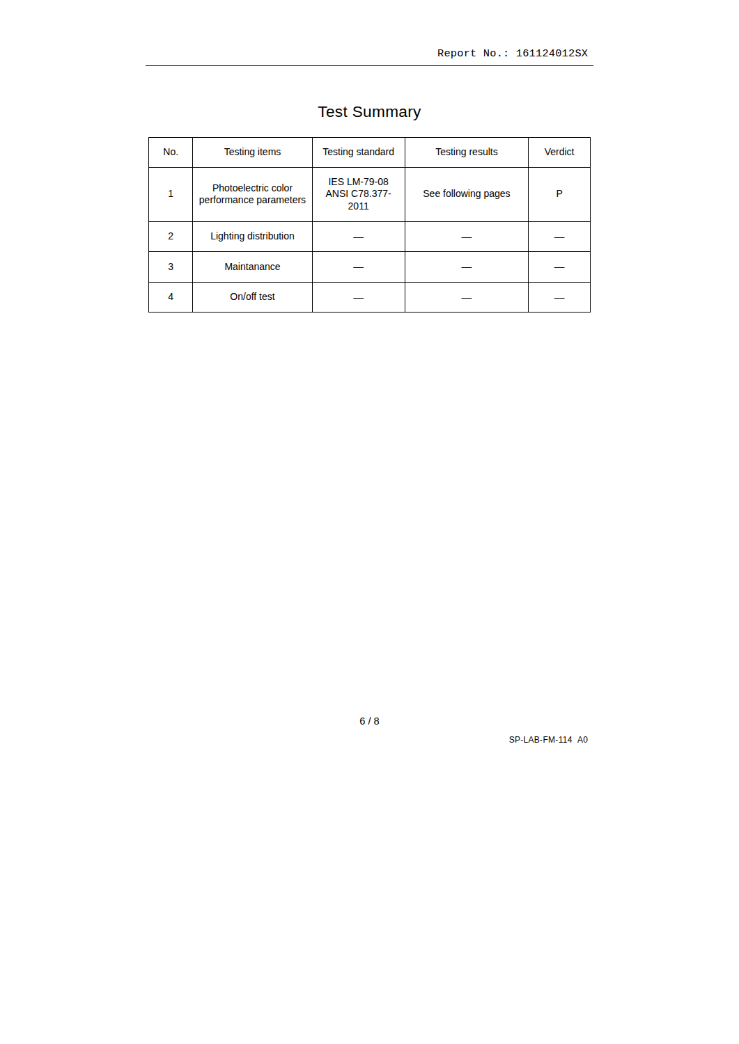Report No.: 161124012SX
Test Summary
| No. | Testing items | Testing standard | Testing results | Verdict |
| --- | --- | --- | --- | --- |
| 1 | Photoelectric color performance parameters | IES LM-79-08 ANSI C78.377-2011 | See following pages | P |
| 2 | Lighting distribution | — | — | — |
| 3 | Maintanance | — | — | — |
| 4 | On/off test | — | — | — |
6 / 8
SP-LAB-FM-114 A0